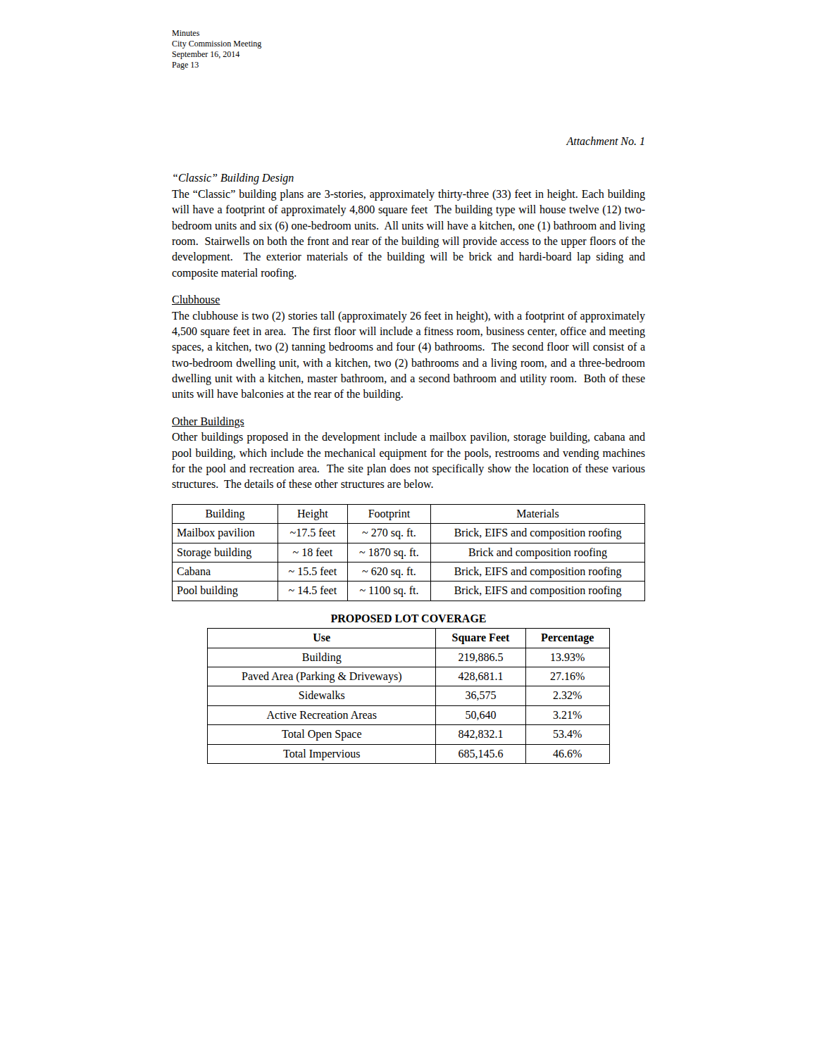Minutes
City Commission Meeting
September 16, 2014
Page 13
Attachment No. 1
“Classic” Building Design
The “Classic” building plans are 3-stories, approximately thirty-three (33) feet in height. Each building will have a footprint of approximately 4,800 square feet The building type will house twelve (12) two-bedroom units and six (6) one-bedroom units. All units will have a kitchen, one (1) bathroom and living room. Stairwells on both the front and rear of the building will provide access to the upper floors of the development. The exterior materials of the building will be brick and hardi-board lap siding and composite material roofing.
Clubhouse
The clubhouse is two (2) stories tall (approximately 26 feet in height), with a footprint of approximately 4,500 square feet in area. The first floor will include a fitness room, business center, office and meeting spaces, a kitchen, two (2) tanning bedrooms and four (4) bathrooms. The second floor will consist of a two-bedroom dwelling unit, with a kitchen, two (2) bathrooms and a living room, and a three-bedroom dwelling unit with a kitchen, master bathroom, and a second bathroom and utility room. Both of these units will have balconies at the rear of the building.
Other Buildings
Other buildings proposed in the development include a mailbox pavilion, storage building, cabana and pool building, which include the mechanical equipment for the pools, restrooms and vending machines for the pool and recreation area. The site plan does not specifically show the location of these various structures. The details of these other structures are below.
| Building | Height | Footprint | Materials |
| --- | --- | --- | --- |
| Mailbox pavilion | ~17.5 feet | ~ 270 sq. ft. | Brick, EIFS and composition roofing |
| Storage building | ~ 18 feet | ~ 1870 sq. ft. | Brick and composition roofing |
| Cabana | ~ 15.5 feet | ~ 620 sq. ft. | Brick, EIFS and composition roofing |
| Pool building | ~ 14.5 feet | ~ 1100 sq. ft. | Brick, EIFS and composition roofing |
PROPOSED LOT COVERAGE
| Use | Square Feet | Percentage |
| --- | --- | --- |
| Building | 219,886.5 | 13.93% |
| Paved Area (Parking & Driveways) | 428,681.1 | 27.16% |
| Sidewalks | 36,575 | 2.32% |
| Active Recreation Areas | 50,640 | 3.21% |
| Total Open Space | 842,832.1 | 53.4% |
| Total Impervious | 685,145.6 | 46.6% |